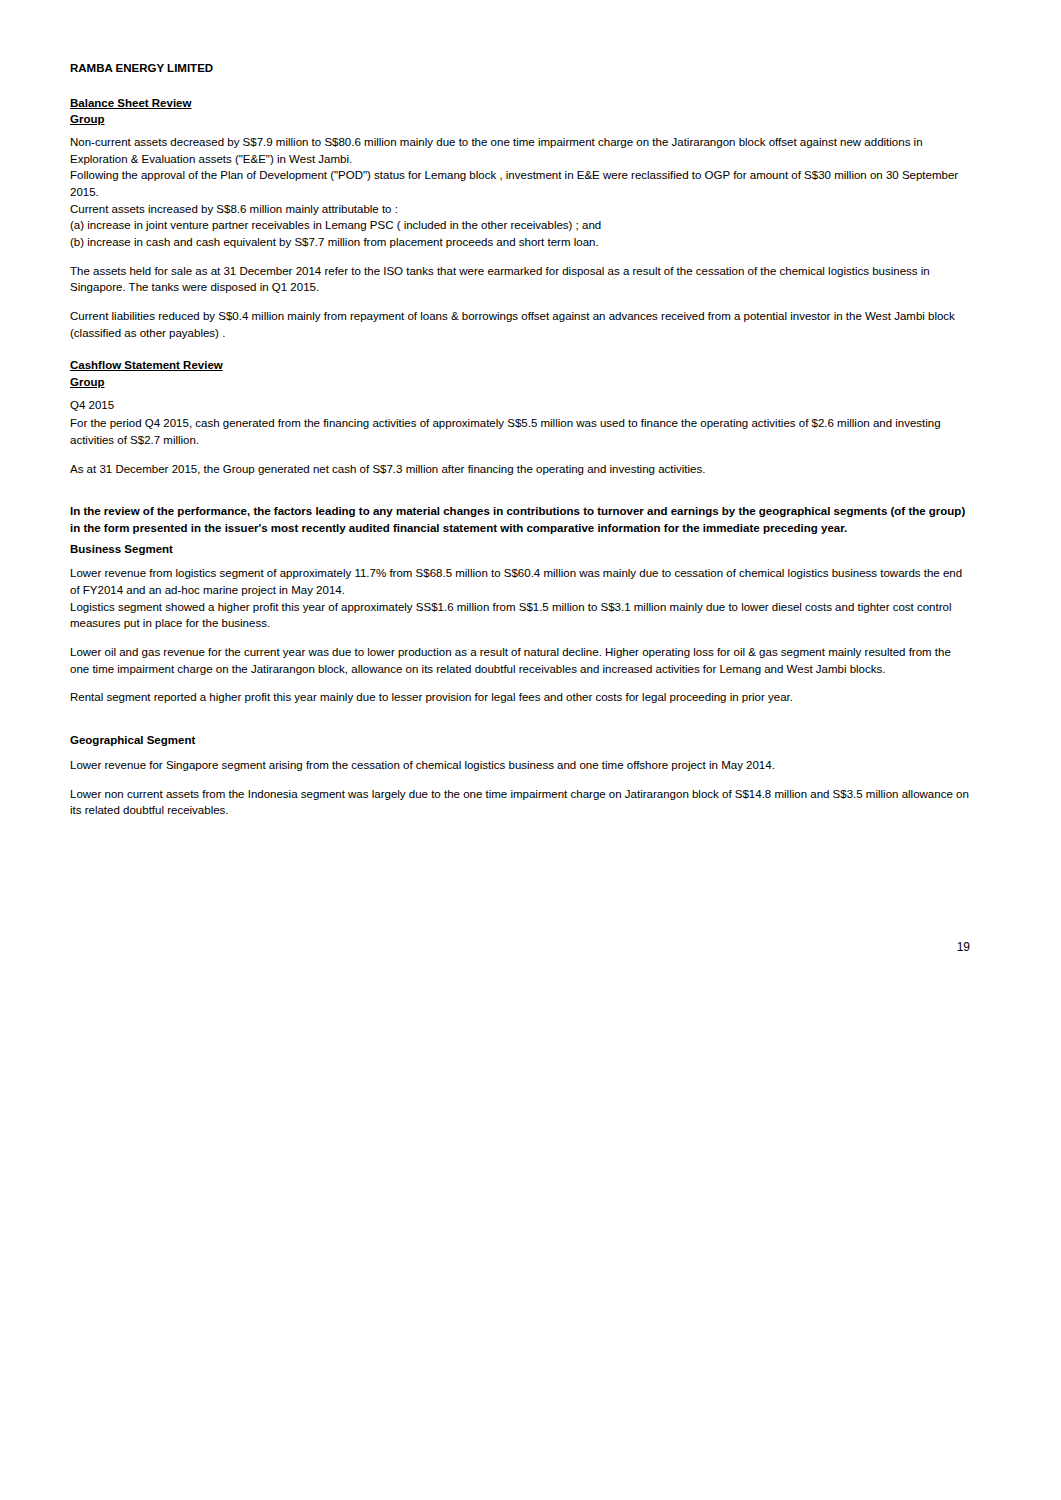RAMBA ENERGY LIMITED
Balance Sheet Review
Group
Non-current assets decreased by S$7.9 million to S$80.6 million mainly due to the one time impairment charge on the Jatirarangon block offset against new additions in Exploration & Evaluation assets ("E&E") in West Jambi.
Following the approval of the Plan of Development ("POD") status for Lemang block , investment in E&E were reclassified to OGP for amount of S$30 million on 30 September 2015.
Current assets increased by S$8.6 million mainly attributable to :
(a) increase in joint venture partner receivables in Lemang PSC ( included in the other receivables) ; and
(b) increase in cash and cash equivalent by S$7.7 million from placement proceeds and short term loan.
The assets held for sale as at 31 December 2014 refer to the ISO tanks that were earmarked for disposal as a result of the cessation of the chemical logistics business in Singapore. The tanks were disposed in Q1 2015.
Current liabilities reduced by S$0.4 million mainly from repayment of loans & borrowings offset against an advances received from a potential investor in the West Jambi block (classified as other payables) .
Cashflow Statement Review
Group
Q4 2015
For the period Q4 2015, cash generated from the financing activities of approximately S$5.5 million was used to finance the operating activities of $2.6 million and investing activities of S$2.7 million.
As at 31 December 2015, the Group generated net cash of S$7.3 million after financing the operating and investing activities.
In the review of the performance, the factors leading to any material changes in contributions to turnover and earnings by the geographical segments (of the group) in the form presented in the issuer's most recently audited financial statement with comparative information for the immediate preceding year.
Business Segment
Lower revenue from logistics segment of approximately 11.7% from S$68.5 million to S$60.4 million was mainly due to cessation of chemical logistics business towards the end of FY2014 and an ad-hoc marine project in May 2014.
Logistics segment showed a higher profit this year of approximately SS$1.6 million from S$1.5 million to S$3.1 million mainly due to lower diesel costs and tighter cost control measures put in place for the business.
Lower oil and gas revenue for the current year was due to lower production as a result of natural decline. Higher operating loss for oil & gas segment mainly resulted from the one time impairment charge on the Jatirarangon block, allowance on its related doubtful receivables and increased activities for Lemang and West Jambi blocks.
Rental segment reported a higher profit this year mainly due to lesser provision for legal fees and other costs for legal proceeding in prior year.
Geographical Segment
Lower revenue for Singapore segment arising from the cessation of chemical logistics business and one time offshore project in May 2014.
Lower non current assets from the Indonesia segment was largely due to the one time impairment charge on Jatirarangon block of S$14.8 million and S$3.5 million allowance on its related doubtful receivables.
19